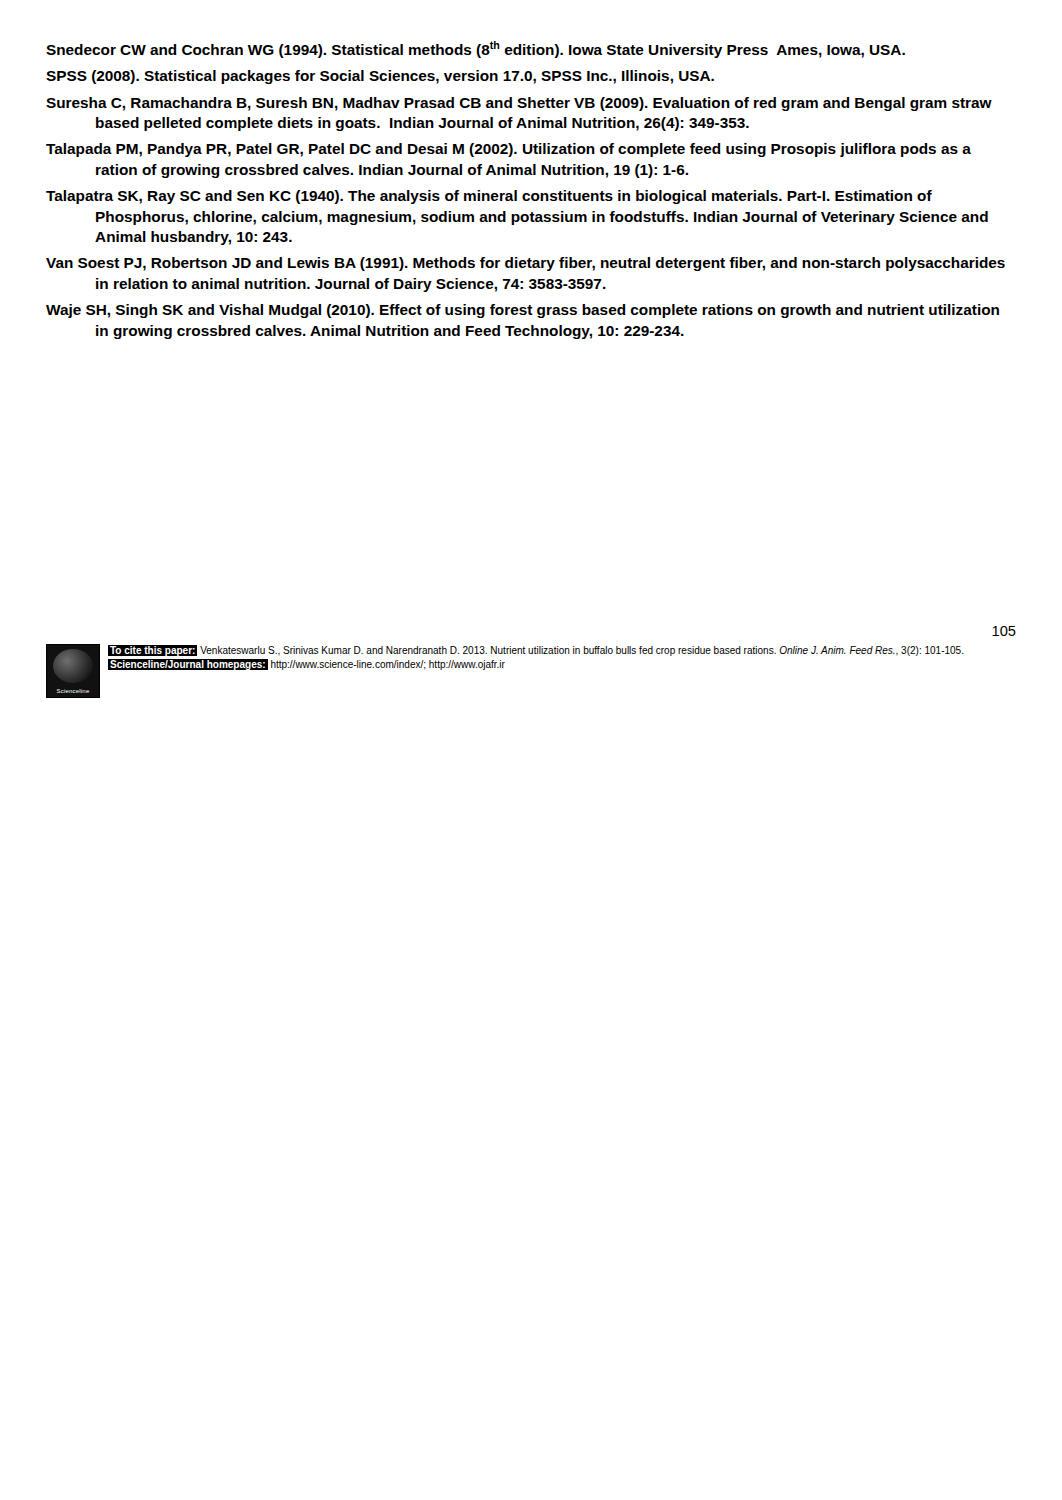Snedecor CW and Cochran WG (1994). Statistical methods (8th edition). Iowa State University Press Ames, Iowa, USA.
SPSS (2008). Statistical packages for Social Sciences, version 17.0, SPSS Inc., Illinois, USA.
Suresha C, Ramachandra B, Suresh BN, Madhav Prasad CB and Shetter VB (2009). Evaluation of red gram and Bengal gram straw based pelleted complete diets in goats. Indian Journal of Animal Nutrition, 26(4): 349-353.
Talapada PM, Pandya PR, Patel GR, Patel DC and Desai M (2002). Utilization of complete feed using Prosopis juliflora pods as a ration of growing crossbred calves. Indian Journal of Animal Nutrition, 19 (1): 1-6.
Talapatra SK, Ray SC and Sen KC (1940). The analysis of mineral constituents in biological materials. Part-I. Estimation of Phosphorus, chlorine, calcium, magnesium, sodium and potassium in foodstuffs. Indian Journal of Veterinary Science and Animal husbandry, 10: 243.
Van Soest PJ, Robertson JD and Lewis BA (1991). Methods for dietary fiber, neutral detergent fiber, and non-starch polysaccharides in relation to animal nutrition. Journal of Dairy Science, 74: 3583-3597.
Waje SH, Singh SK and Vishal Mudgal (2010). Effect of using forest grass based complete rations on growth and nutrient utilization in growing crossbred calves. Animal Nutrition and Feed Technology, 10: 229-234.
105
Scienceline
To cite this paper: Venkateswarlu S., Srinivas Kumar D. and Narendranath D. 2013. Nutrient utilization in buffalo bulls fed crop residue based rations. Online J. Anim. Feed Res., 3(2): 101-105.
Scienceline/Journal homepages: http://www.science-line.com/index/; http://www.ojafr.ir